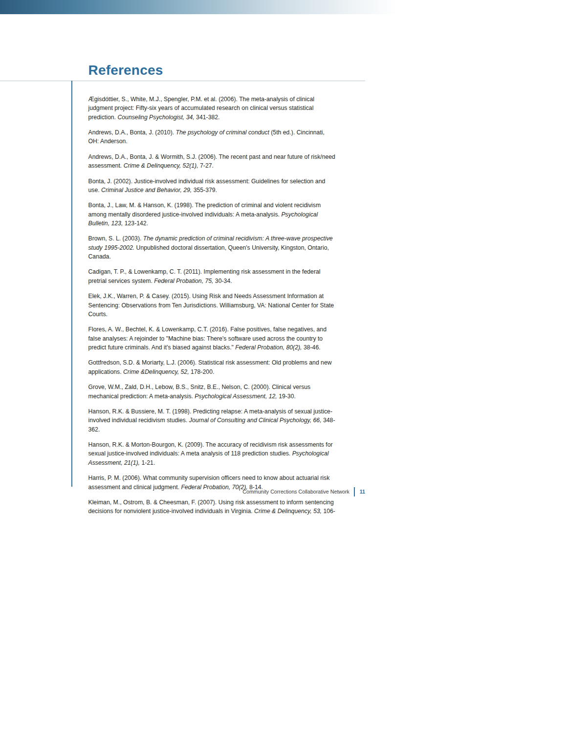References
Ægisdóttier, S., White, M.J., Spengler, P.M. et al. (2006). The meta-analysis of clinical judgment project: Fifty-six years of accumulated research on clinical versus statistical prediction. Counseling Psychologist, 34, 341-382.
Andrews, D.A., Bonta, J. (2010). The psychology of criminal conduct (5th ed.). Cincinnati, OH: Anderson.
Andrews, D.A., Bonta, J. & Wormith, S.J. (2006). The recent past and near future of risk/need assessment. Crime & Delinquency, 52(1), 7-27.
Bonta, J. (2002). Justice-involved individual risk assessment: Guidelines for selection and use. Criminal Justice and Behavior, 29, 355-379.
Bonta, J., Law, M. & Hanson, K. (1998). The prediction of criminal and violent recidivism among mentally disordered justice-involved individuals: A meta-analysis. Psychological Bulletin, 123, 123-142.
Brown, S. L. (2003). The dynamic prediction of criminal recidivism: A three-wave prospective study 1995-2002. Unpublished doctoral dissertation, Queen's University, Kingston, Ontario, Canada.
Cadigan, T. P., & Lowenkamp, C. T. (2011). Implementing risk assessment in the federal pretrial services system. Federal Probation, 75, 30-34.
Elek, J.K., Warren, P. & Casey. (2015). Using Risk and Needs Assessment Information at Sentencing: Observations from Ten Jurisdictions. Williamsburg, VA: National Center for State Courts.
Flores, A. W., Bechtel, K. & Lowenkamp, C.T. (2016). False positives, false negatives, and false analyses: A rejoinder to "Machine bias: There's software used across the country to predict future criminals. And it's biased against blacks." Federal Probation, 80(2), 38-46.
Gottfredson, S.D. & Moriarty, L.J. (2006). Statistical risk assessment: Old problems and new applications. Crime &Delinquency, 52, 178-200.
Grove, W.M., Zald, D.H., Lebow, B.S., Snitz, B.E., Nelson, C. (2000). Clinical versus mechanical prediction: A meta-analysis. Psychological Assessment, 12, 19-30.
Hanson, R.K. & Bussiere, M. T. (1998). Predicting relapse: A meta-analysis of sexual justice-involved individual recidivism studies. Journal of Consulting and Clinical Psychology, 66, 348-362.
Hanson, R.K. & Morton-Bourgon, K. (2009). The accuracy of recidivism risk assessments for sexual justice-involved individuals: A meta analysis of 118 prediction studies. Psychological Assessment, 21(1), 1-21.
Harris, P. M. (2006). What community supervision officers need to know about actuarial risk assessment and clinical judgment. Federal Probation, 70(2), 8-14.
Kleiman, M., Ostrom, B. & Cheesman, F. (2007). Using risk assessment to inform sentencing decisions for nonviolent justice-involved individuals in Virginia. Crime & Delinquency, 53, 106-132.
Larson, J., Mattu, S. Kirchner, L. & Angwin, J. (2016). How we analyzed the COMPAS recidivism algorithm. Retrieved from: https://www.propublica.org/article/how-we-analyzed-the-compas-recidivism-algorithm.
Community Corrections Collaborative Network 11